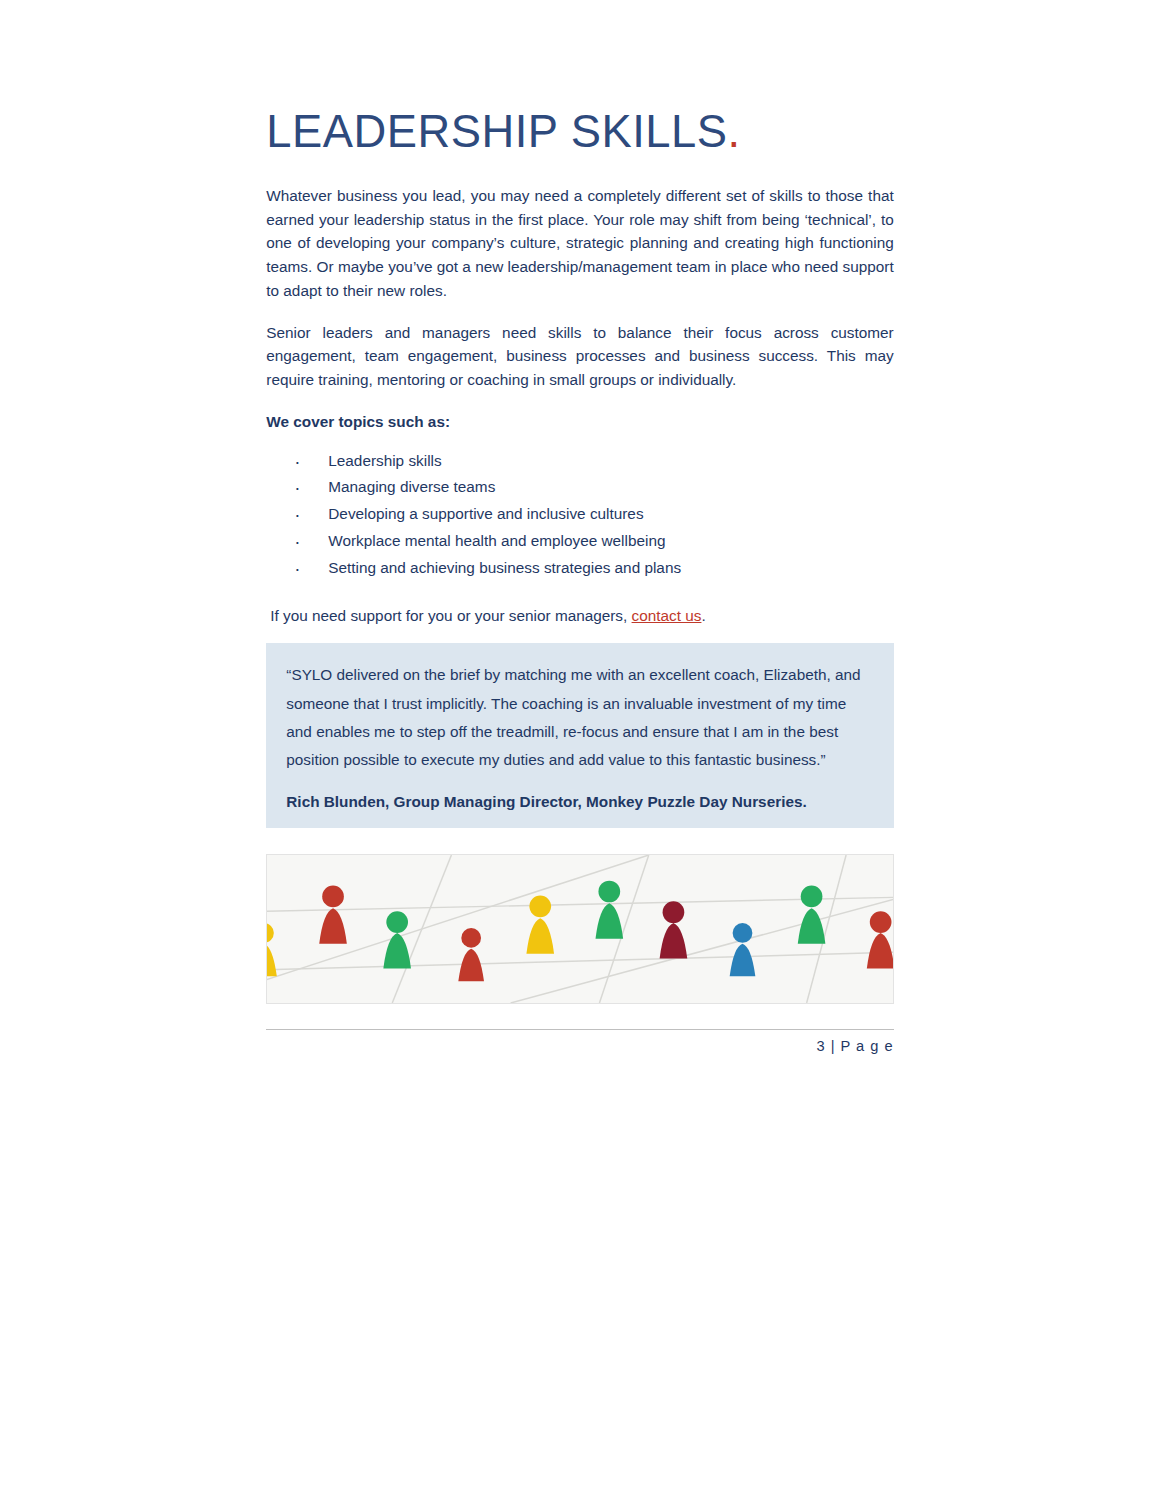LEADERSHIP SKILLS.
Whatever business you lead, you may need a completely different set of skills to those that earned your leadership status in the first place. Your role may shift from being ‘technical’, to one of developing your company’s culture, strategic planning and creating high functioning teams. Or maybe you’ve got a new leadership/management team in place who need support to adapt to their new roles.
Senior leaders and managers need skills to balance their focus across customer engagement, team engagement, business processes and business success. This may require training, mentoring or coaching in small groups or individually.
We cover topics such as:
Leadership skills
Managing diverse teams
Developing a supportive and inclusive cultures
Workplace mental health and employee wellbeing
Setting and achieving business strategies and plans
If you need support for you or your senior managers, contact us.
“SYLO delivered on the brief by matching me with an excellent coach, Elizabeth, and someone that I trust implicitly. The coaching is an invaluable investment of my time and enables me to step off the treadmill, re-focus and ensure that I am in the best position possible to execute my duties and add value to this fantastic business.”
Rich Blunden, Group Managing Director, Monkey Puzzle Day Nurseries.
3 | P a g e